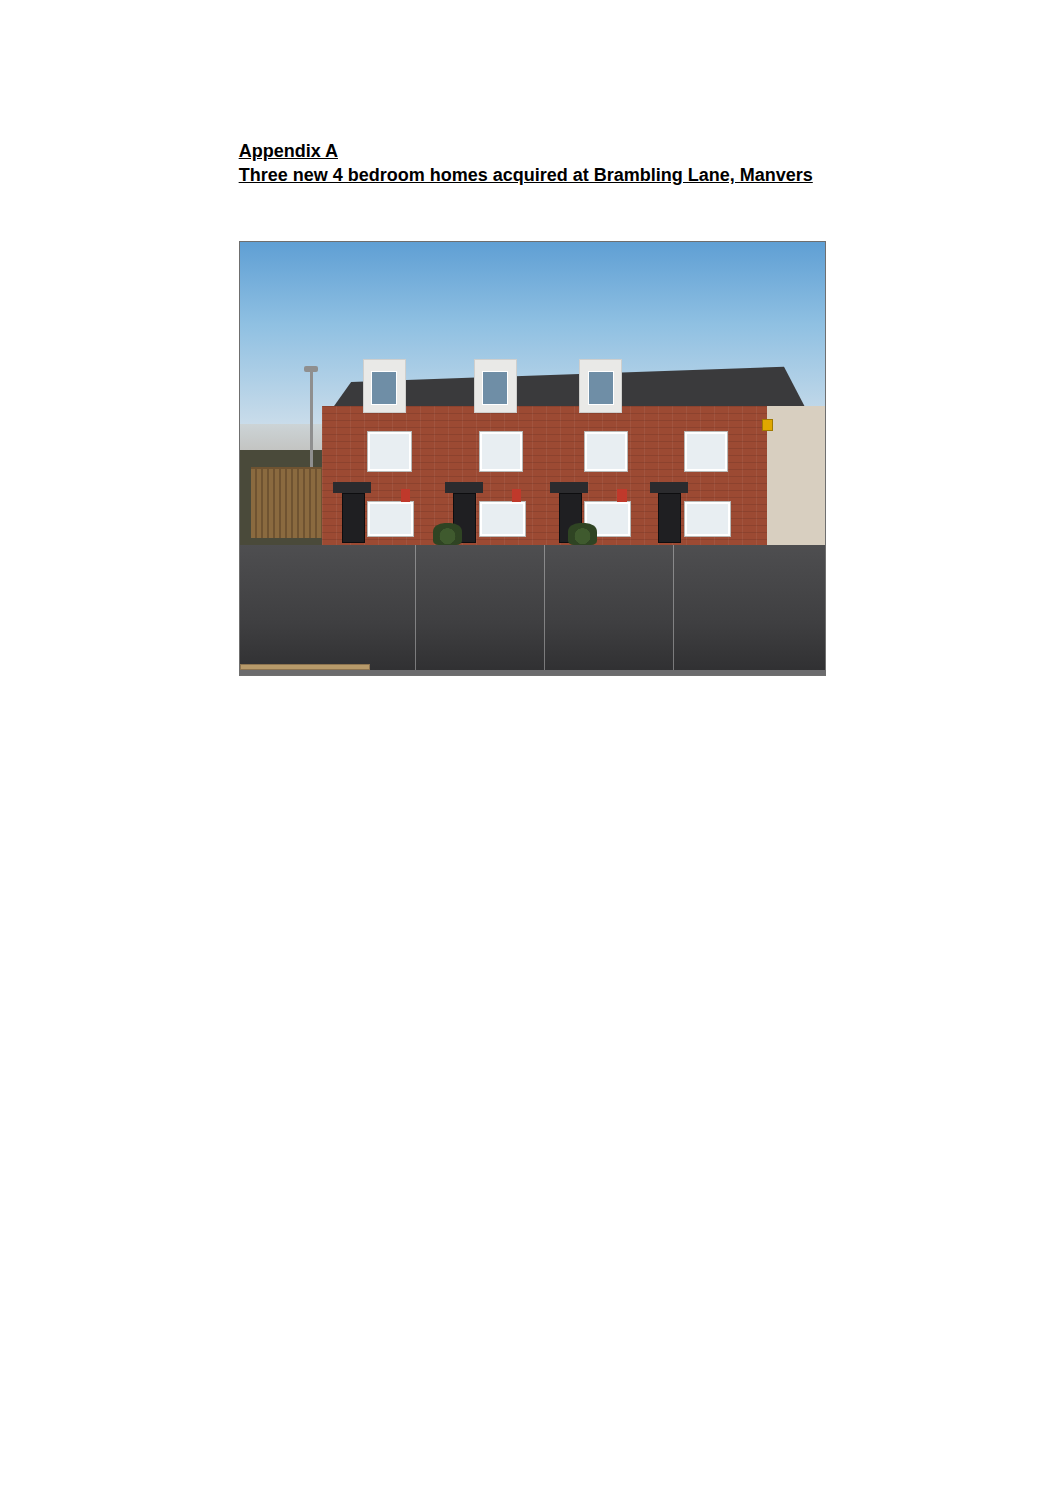Appendix A Three new 4 bedroom homes acquired at Brambling Lane, Manvers